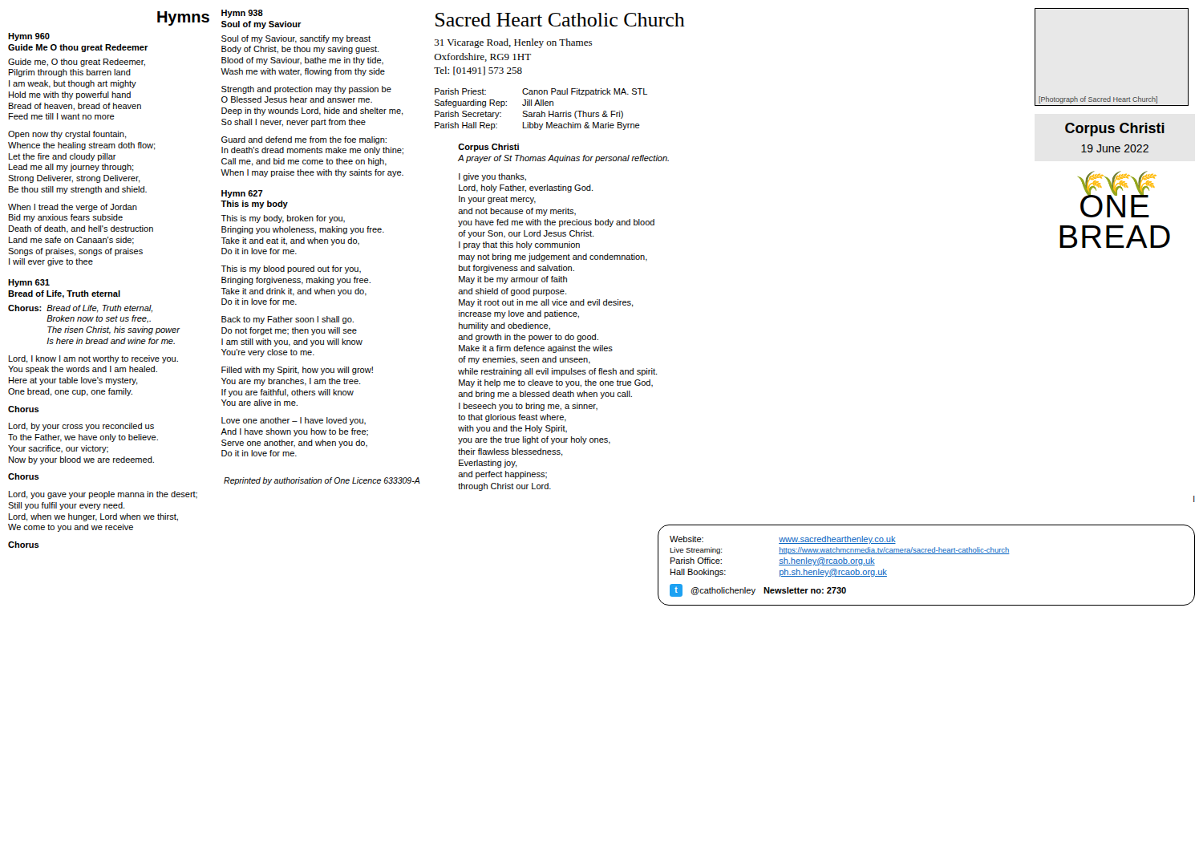Hymns
Hymn 960
Guide Me O thou great Redeemer
Guide me, O thou great Redeemer,
Pilgrim through this barren land
I am weak, but though art mighty
Hold me with thy powerful hand
Bread of heaven, bread of heaven
Feed me till I want no more
Open now thy crystal fountain,
Whence the healing stream doth flow;
Let the fire and cloudy pillar
Lead me all my journey through;
Strong Deliverer, strong Deliverer,
Be thou still my strength and shield.
When I tread the verge of Jordan
Bid my anxious fears subside
Death of death, and hell's destruction
Land me safe on Canaan's side;
Songs of praises, songs of praises
I will ever give to thee
Hymn 631
Bread of Life, Truth eternal
Chorus: Bread of Life, Truth eternal,
Broken now to set us free,.
The risen Christ, his saving power
Is here in bread and wine for me.
Lord, I know I am not worthy to receive you.
You speak the words and I am healed.
Here at your table love's mystery,
One bread, one cup, one family.
Chorus
Lord, by your cross you reconciled us
To the Father, we have only to believe.
Your sacrifice, our victory;
Now by your blood we are redeemed.
Chorus
Lord, you gave your people manna in the desert;
Still you fulfil your every need.
Lord, when we hunger, Lord when we thirst,
We come to you and we receive
Chorus
Hymn 938
Soul of my Saviour
Soul of my Saviour, sanctify my breast
Body of Christ, be thou my saving guest.
Blood of my Saviour, bathe me in thy tide,
Wash me with water, flowing from thy side
Strength and protection may thy passion be
O Blessed Jesus hear and answer me.
Deep in thy wounds Lord, hide and shelter me,
So shall I never, never part from thee
Guard and defend me from the foe malign:
In death's dread moments make me only thine;
Call me, and bid me come to thee on high,
When I may praise thee with thy saints for aye.
Hymn 627
This is my body
This is my body, broken for you,
Bringing you wholeness, making you free.
Take it and eat it, and when you do,
Do it in love for me.
This is my blood poured out for you,
Bringing forgiveness, making you free.
Take it and drink it, and when you do,
Do it in love for me.
Back to my Father soon I shall go.
Do not forget me; then you will see
I am still with you, and you will know
You're very close to me.
Filled with my Spirit, how you will grow!
You are my branches, I am the tree.
If you are faithful, others will know
You are alive in me.
Love one another – I have loved you,
And I have shown you how to be free;
Serve one another, and when you do,
Do it in love for me.
Reprinted by authorisation of One Licence 633309-A
Sacred Heart Catholic Church
31 Vicarage Road, Henley on Thames
Oxfordshire, RG9 1HT
Tel: [01491] 573 258
| Parish Priest: | Canon Paul Fitzpatrick MA. STL |
| Safeguarding Rep: | Jill Allen |
| Parish Secretary: | Sarah Harris (Thurs & Fri) |
| Parish Hall Rep: | Libby Meachim & Marie Byrne |
Corpus Christi
A prayer of St Thomas Aquinas for personal reflection.
I give you thanks,
Lord, holy Father, everlasting God.
In your great mercy,
and not because of my merits,
you have fed me with the precious body and blood
of your Son, our Lord Jesus Christ.
I pray that this holy communion
may not bring me judgement and condemnation,
but forgiveness and salvation.
May it be my armour of faith
and shield of good purpose.
May it root out in me all vice and evil desires,
increase my love and patience,
humility and obedience,
and growth in the power to do good.
Make it a firm defence against the wiles
of my enemies, seen and unseen,
while restraining all evil impulses of flesh and spirit.
May it help me to cleave to you, the one true God,
and bring me a blessed death when you call.
I beseech you to bring me, a sinner,
to that glorious feast where,
with you and the Holy Spirit,
you are the true light of your holy ones,
their flawless blessedness,
Everlasting joy,
and perfect happiness;
through Christ our Lord.
[Photograph of Sacred Heart Church]
Corpus Christi 19 June 2022
🌾🌾🌾 ONE BREAD
I
| Website: | www.sacredhearthenley.co.uk |
| Live Streaming: | https://www.watchmcnmedia.tv/camera/sacred-heart-catholic-church |
| Parish Office: | sh.henley@rcaob.org.uk |
| Hall Bookings: | ph.sh.henley@rcaob.org.uk |
t @catholichenley Newsletter no: 2730